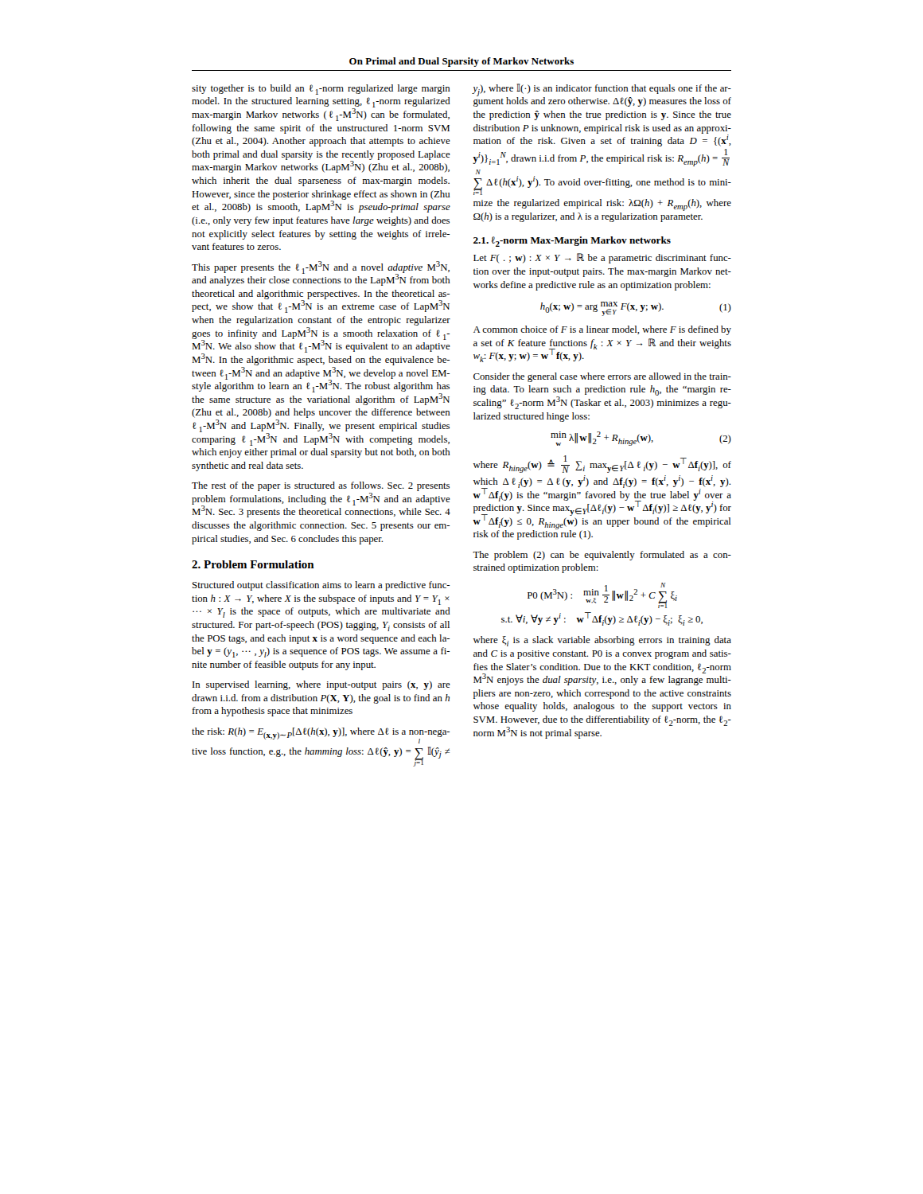On Primal and Dual Sparsity of Markov Networks
sity together is to build an ℓ1-norm regularized large margin model. In the structured learning setting, ℓ1-norm regularized max-margin Markov networks (ℓ1-M3N) can be formulated, following the same spirit of the unstructured 1-norm SVM (Zhu et al., 2004). Another approach that attempts to achieve both primal and dual sparsity is the recently proposed Laplace max-margin Markov networks (LapM3N) (Zhu et al., 2008b), which inherit the dual sparseness of max-margin models. However, since the posterior shrinkage effect as shown in (Zhu et al., 2008b) is smooth, LapM3N is pseudo-primal sparse (i.e., only very few input features have large weights) and does not explicitly select features by setting the weights of irrelevant features to zeros.
This paper presents the ℓ1-M3N and a novel adaptive M3N, and analyzes their close connections to the LapM3N from both theoretical and algorithmic perspectives. In the theoretical aspect, we show that ℓ1-M3N is an extreme case of LapM3N when the regularization constant of the entropic regularizer goes to infinity and LapM3N is a smooth relaxation of ℓ1-M3N. We also show that ℓ1-M3N is equivalent to an adaptive M3N. In the algorithmic aspect, based on the equivalence between ℓ1-M3N and an adaptive M3N, we develop a novel EM-style algorithm to learn an ℓ1-M3N. The robust algorithm has the same structure as the variational algorithm of LapM3N (Zhu et al., 2008b) and helps uncover the difference between ℓ1-M3N and LapM3N. Finally, we present empirical studies comparing ℓ1-M3N and LapM3N with competing models, which enjoy either primal or dual sparsity but not both, on both synthetic and real data sets.
The rest of the paper is structured as follows. Sec. 2 presents problem formulations, including the ℓ1-M3N and an adaptive M3N. Sec. 3 presents the theoretical connections, while Sec. 4 discusses the algorithmic connection. Sec. 5 presents our empirical studies, and Sec. 6 concludes this paper.
2. Problem Formulation
Structured output classification aims to learn a predictive function h : X → Y, where X is the subspace of inputs and Y = Y1 × ··· × Yl is the space of outputs, which are multivariate and structured. For part-of-speech (POS) tagging, Yi consists of all the POS tags, and each input x is a word sequence and each label y = (y1, ··· , yl) is a sequence of POS tags. We assume a finite number of feasible outputs for any input.
In supervised learning, where input-output pairs (x, y) are drawn i.i.d. from a distribution P(X, Y), the goal is to find an h from a hypothesis space that minimizes
the risk: R(h) = E(x,y)∼P[Δℓ(h(x), y)], where Δℓ is a non-negative loss function, e.g., the hamming loss: Δℓ(ŷ, y) = l∑j=1 𝕀(ŷj ≠ yj), where 𝕀(·) is an indicator function that equals one if the argument holds and zero otherwise. Δℓ(ŷ, y) measures the loss of the prediction ŷ when the true prediction is y. Since the true distribution P is unknown, empirical risk is used as an approximation of the risk. Given a set of training data D = {(xi, yi)}i=1N, drawn i.i.d from P, the empirical risk is: Remp(h) = 1 N N∑i=1 Δℓ(h(xi), yi). To avoid over-fitting, one method is to minimize the regularized empirical risk: λΩ(h) + Remp(h), where Ω(h) is a regularizer, and λ is a regularization parameter.
2.1. ℓ2-norm Max-Margin Markov networks
Let F( . ; w) : X × Y → ℝ be a parametric discriminant function over the input-output pairs. The max-margin Markov networks define a predictive rule as an optimization problem:
h0(x; w) = arg max y∈Y F(x, y; w). (1)
A common choice of F is a linear model, where F is defined by a set of K feature functions fk : X × Y → ℝ and their weights wk: F(x, y; w) = w⊤f(x, y).
Consider the general case where errors are allowed in the training data. To learn such a prediction rule h0, the “margin re-scaling” ℓ2-norm M3N (Taskar et al., 2003) minimizes a regularized structured hinge loss:
min w λ∥w∥22 + Rhinge(w), (2)
where Rhinge(w) ≙ 1 N ∑i maxy∈Y[Δℓi(y) − w⊤Δfi(y)], of which Δℓi(y) = Δℓ(y, yi) and Δfi(y) = f(xi, yi) − f(xi, y). w⊤Δfi(y) is the “margin” favored by the true label yi over a prediction y. Since maxy∈Y[Δℓi(y) − w⊤Δfi(y)] ≥ Δℓ(y, yi) for w⊤Δfi(y) ≤ 0, Rhinge(w) is an upper bound of the empirical risk of the prediction rule (1).
The problem (2) can be equivalently formulated as a constrained optimization problem:
P0 (M3N) : min w,ξ 12∥w∥22 + C N∑i=1 ξi s.t. ∀i, ∀y ≠ yi : w⊤Δfi(y) ≥ Δℓi(y) − ξi; ξi ≥ 0,
where ξi is a slack variable absorbing errors in training data and C is a positive constant. P0 is a convex program and satisfies the Slater’s condition. Due to the KKT condition, ℓ2-norm M3N enjoys the dual sparsity, i.e., only a few lagrange multipliers are non-zero, which correspond to the active constraints whose equality holds, analogous to the support vectors in SVM. However, due to the differentiability of ℓ2-norm, the ℓ2-norm M3N is not primal sparse.